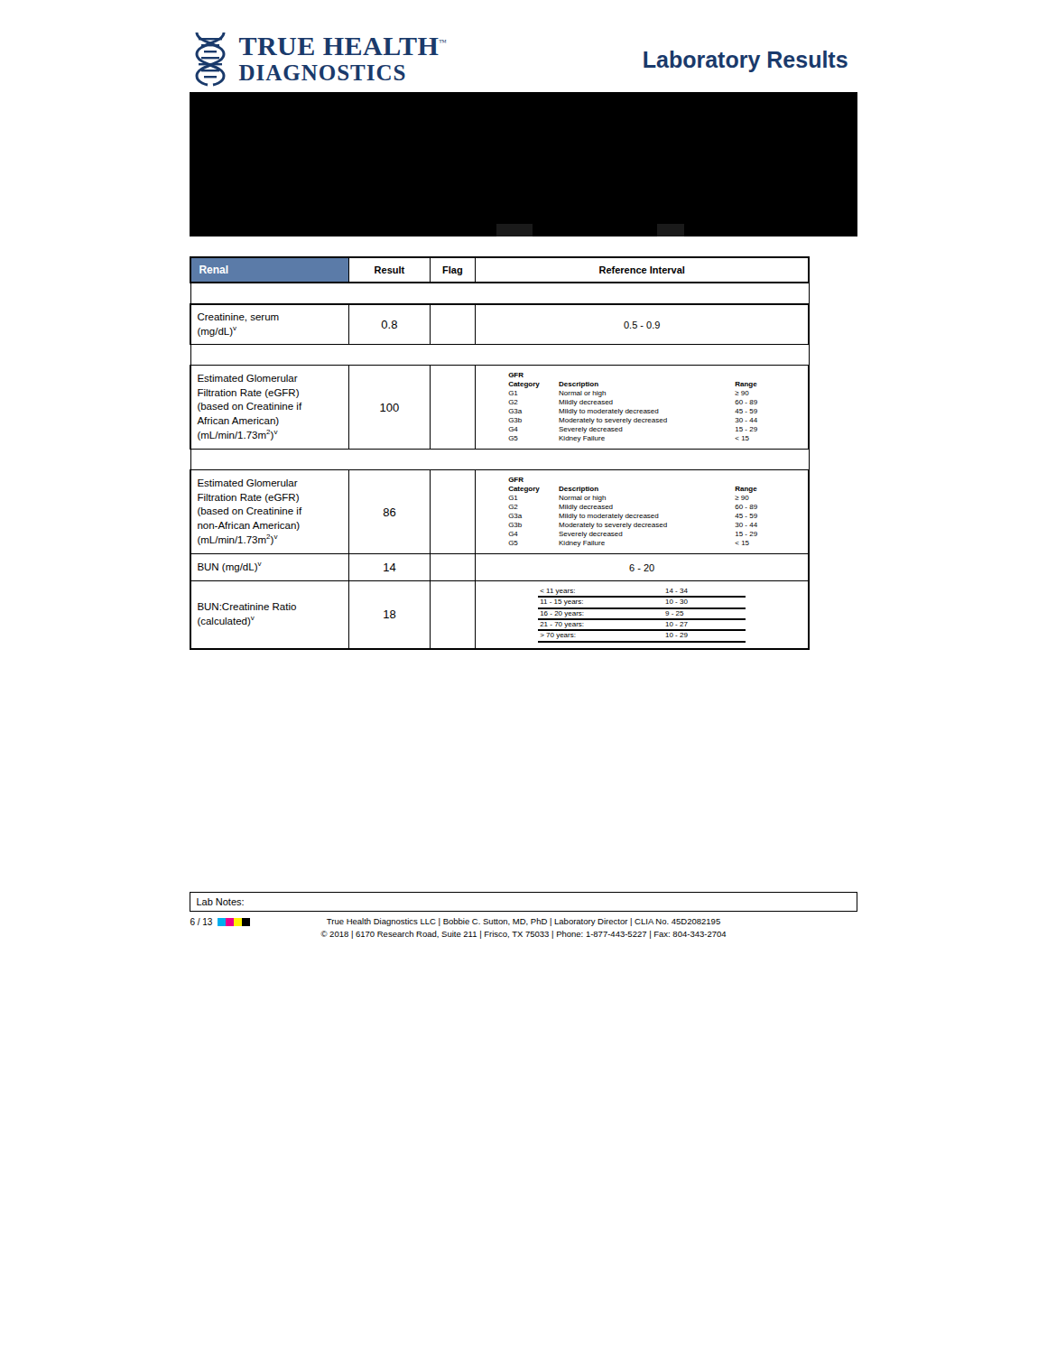TRUE HEALTH™
DIAGNOSTICS
Laboratory Results
| Renal | Result | Flag | Reference Interval |
| --- | --- | --- | --- |
| Creatinine, serum (mg/dL) v | 0.8 | | 0.5 - 0.9 |
| Estimated Glomerular Filtration Rate (eGFR) (based on Creatinine if African American) (mL/min/1.73m 2 ) v | 100 | | / GFR / / / / --- / --- / --- / / Category / Description / Range / / G1 / Normal or high / ≥ 90 / / G2 / Mildly decreased / 60 - 89 / / G3a / Mildly to moderately decreased / 45 - 59 / / G3b / Moderately to severely decreased / 30 - 44 / / G4 / Severely decreased / 15 - 29 / / G5 / Kidney Failure / < 15 / |
| Estimated Glomerular Filtration Rate (eGFR) (based on Creatinine if non-African American) (mL/min/1.73m 2 ) v | 86 | | / GFR / / / / --- / --- / --- / / Category / Description / Range / / G1 / Normal or high / ≥ 90 / / G2 / Mildly decreased / 60 - 89 / / G3a / Mildly to moderately decreased / 45 - 59 / / G3b / Moderately to severely decreased / 30 - 44 / / G4 / Severely decreased / 15 - 29 / / G5 / Kidney Failure / < 15 / |
| BUN (mg/dL) v | 14 | | 6 - 20 |
| BUN:Creatinine Ratio (calculated) v | 18 | | / < 11 years: / 14 - 34 / / 11 - 15 years: / 10 - 30 / / 16 - 20 years: / 9 - 25 / / 21 - 70 years: / 10 - 27 / / > 70 years: / 10 - 29 / |
Lab Notes:
True Health Diagnostics LLC | Bobbie C. Sutton, MD, PhD | Laboratory Director | CLIA No. 45D2082195
© 2018 | 6170 Research Road, Suite 211 | Frisco, TX 75033 | Phone: 1-877-443-5227 | Fax: 804-343-2704
6 / 13